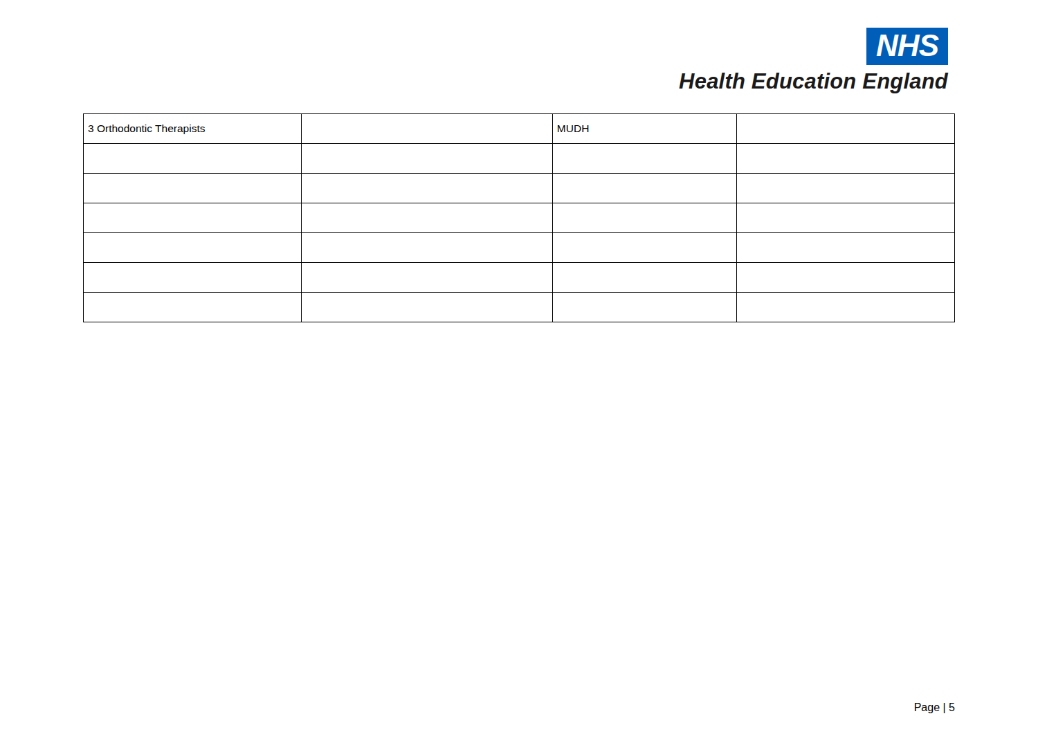NHS
Health Education England
| 3 Orthodontic Therapists | | MUDH | |
Page | 5